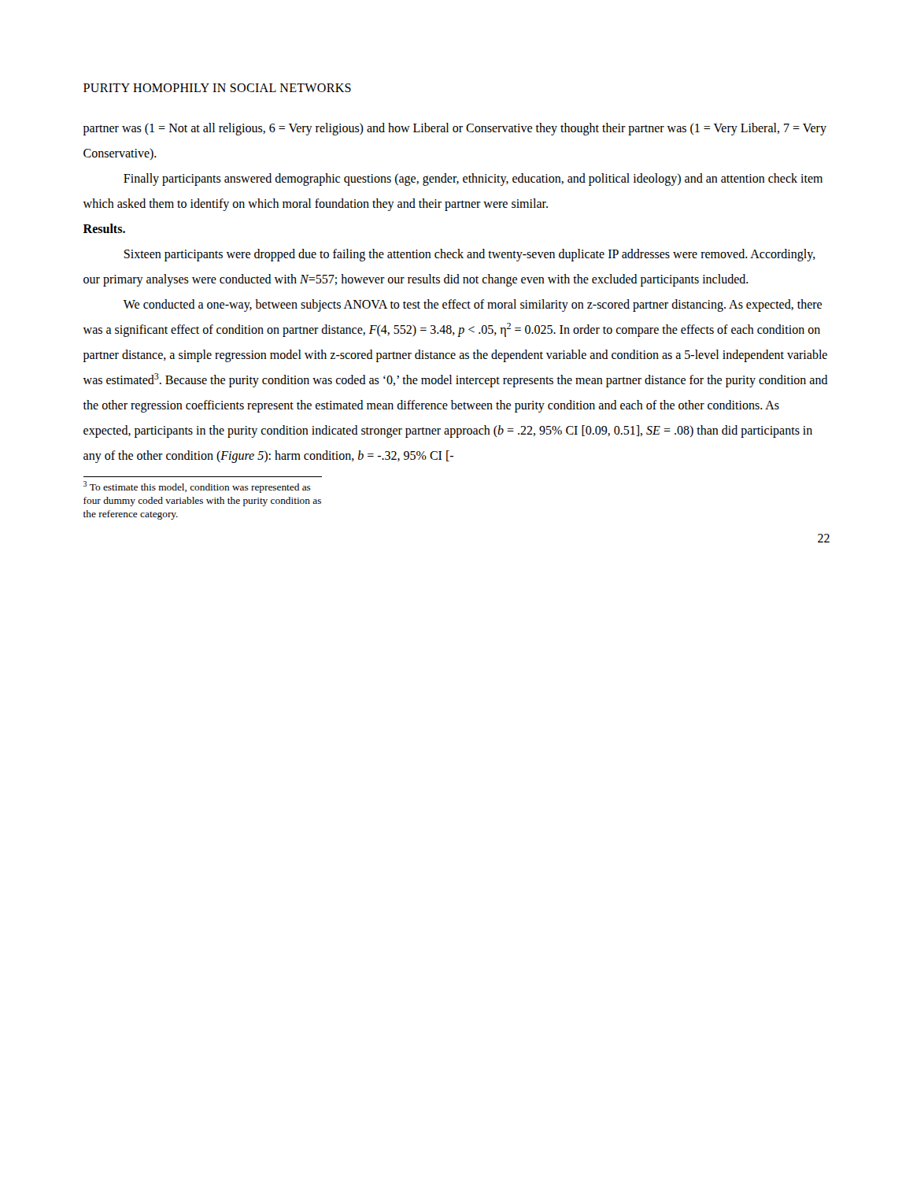PURITY HOMOPHILY IN SOCIAL NETWORKS
partner was (1 = Not at all religious, 6 = Very religious) and how Liberal or Conservative they thought their partner was (1 = Very Liberal, 7 = Very Conservative).
Finally participants answered demographic questions (age, gender, ethnicity, education, and political ideology) and an attention check item which asked them to identify on which moral foundation they and their partner were similar.
Results.
Sixteen participants were dropped due to failing the attention check and twenty-seven duplicate IP addresses were removed. Accordingly, our primary analyses were conducted with N=557; however our results did not change even with the excluded participants included.
We conducted a one-way, between subjects ANOVA to test the effect of moral similarity on z-scored partner distancing. As expected, there was a significant effect of condition on partner distance, F(4, 552) = 3.48, p < .05, η2 = 0.025. In order to compare the effects of each condition on partner distance, a simple regression model with z-scored partner distance as the dependent variable and condition as a 5-level independent variable was estimated3. Because the purity condition was coded as ‘0,’ the model intercept represents the mean partner distance for the purity condition and the other regression coefficients represent the estimated mean difference between the purity condition and each of the other conditions. As expected, participants in the purity condition indicated stronger partner approach (b = .22, 95% CI [0.09, 0.51], SE = .08) than did participants in any of the other condition (Figure 5): harm condition, b = -.32, 95% CI [-
3 To estimate this model, condition was represented as four dummy coded variables with the purity condition as the reference category.
22